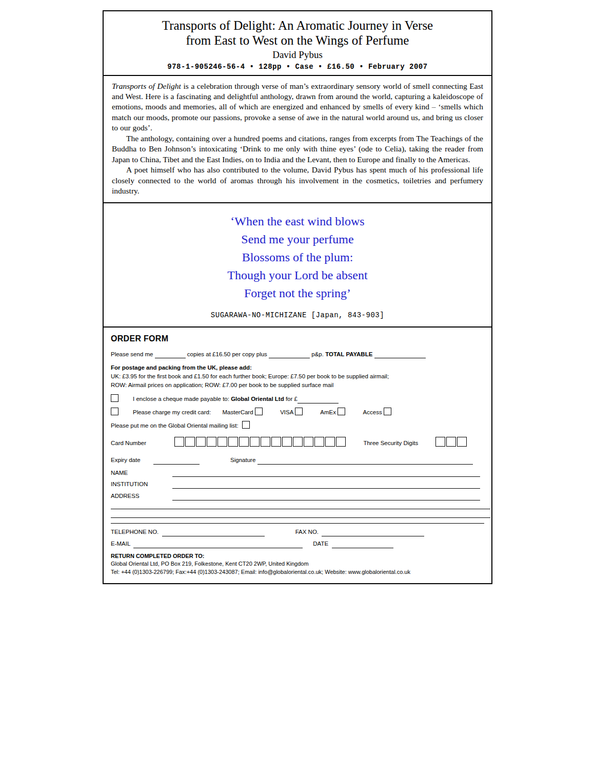Transports of Delight: An Aromatic Journey in Verse
from East to West on the Wings of Perfume
David Pybus
978-1-905246-56-4 • 128pp • Case • £16.50 • February 2007
Transports of Delight is a celebration through verse of man’s extraordinary sensory world of smell connecting East and West. Here is a fascinating and delightful anthology, drawn from around the world, capturing a kaleidoscope of emotions, moods and memories, all of which are energized and enhanced by smells of every kind – ‘smells which match our moods, promote our passions, provoke a sense of awe in the natural world around us, and bring us closer to our gods’.
The anthology, containing over a hundred poems and citations, ranges from excerpts from The Teachings of the Buddha to Ben Johnson’s intoxicating ‘Drink to me only with thine eyes’ (ode to Celia), taking the reader from Japan to China, Tibet and the East Indies, on to India and the Levant, then to Europe and finally to the Americas.
A poet himself who has also contributed to the volume, David Pybus has spent much of his professional life closely connected to the world of aromas through his involvement in the cosmetics, toiletries and perfumery industry.
‘When the east wind blows
Send me your perfume
Blossoms of the plum:
Though your Lord be absent
Forget not the spring’
SUGARAWA-NO-MICHIZANE [Japan, 843-903]
ORDER FORM
Please send me copies at £16.50 per copy plus p&p. TOTAL PAYABLE
For postage and packing from the UK, please add: UK: £3.95 for the first book and £1.50 for each further book; Europe: £7.50 per book to be supplied airmail;
ROW: Airmail prices on application; ROW: £7.00 per book to be supplied surface mail
I enclose a cheque made payable to: Global Oriental Ltd for £
Please charge my credit card: MasterCard VISA AmEx Access
Please put me on the Global Oriental mailing list:
Card Number Three Security Digits
Expiry date Signature
NAME
INSTITUTION
ADDRESS
TELEPHONE NO. FAX NO.
E-MAIL DATE
RETURN COMPLETED ORDER TO:
Global Oriental Ltd, PO Box 219, Folkestone, Kent CT20 2WP, United Kingdom
Tel: +44 (0)1303-226799; Fax:+44 (0)1303-243087; Email: info@globaloriental.co.uk; Website: www.globaloriental.co.uk